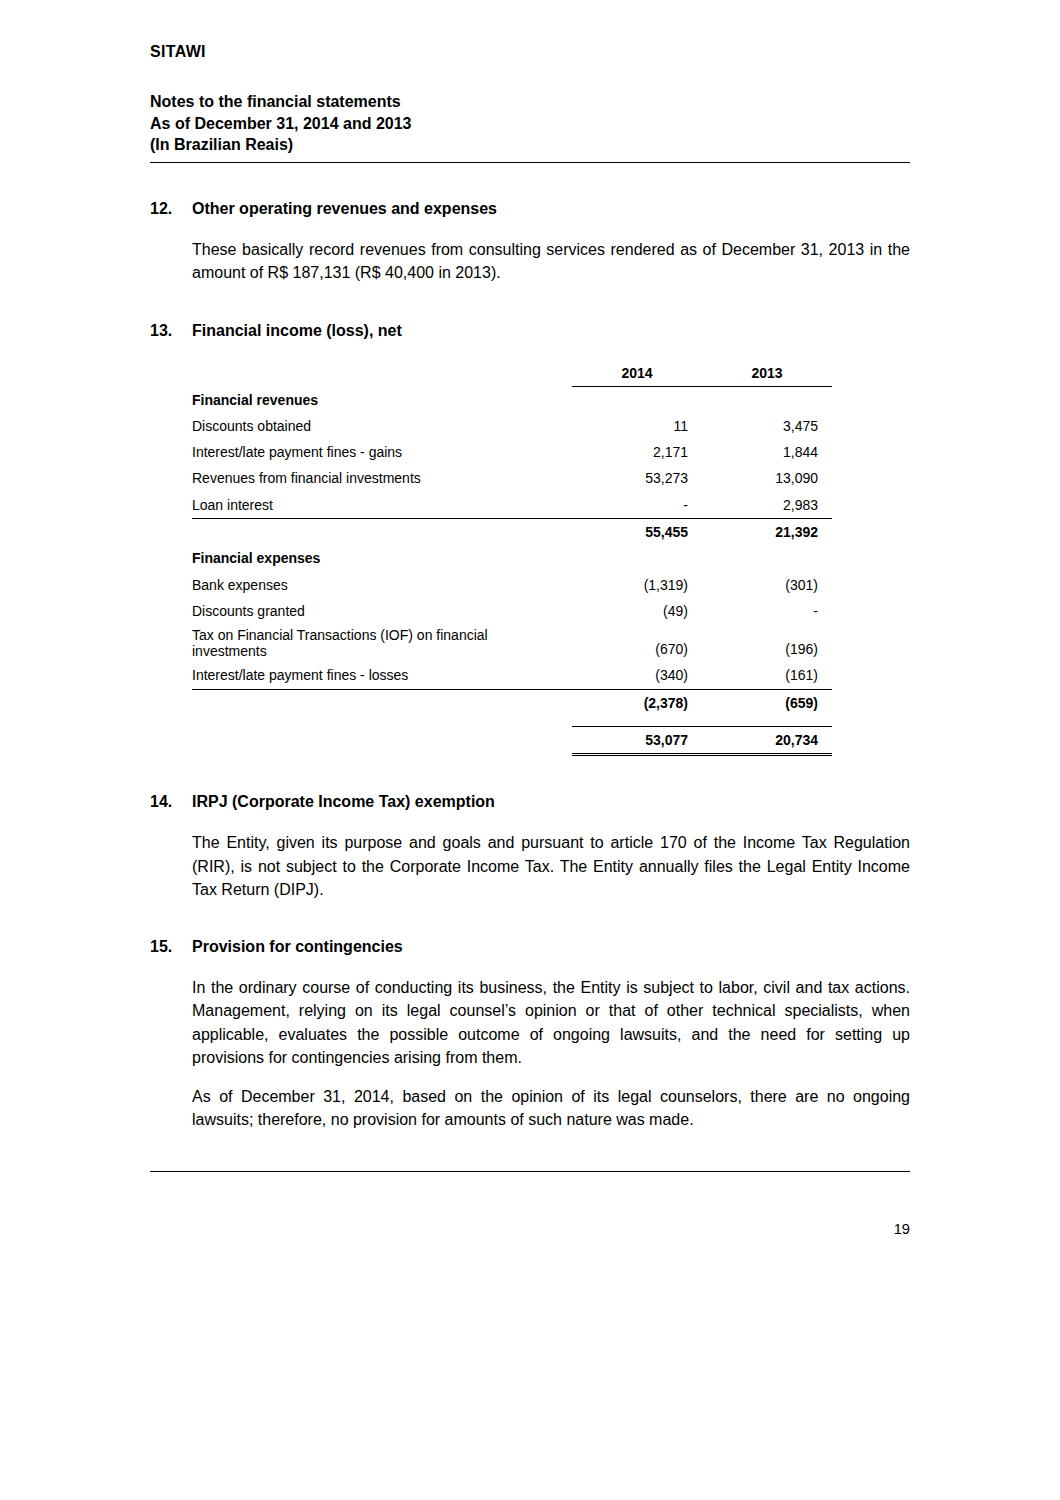SITAWI
Notes to the financial statements
As of December 31, 2014 and 2013
(In Brazilian Reais)
12. Other operating revenues and expenses
These basically record revenues from consulting services rendered as of December 31, 2013 in the amount of R$ 187,131 (R$ 40,400 in 2013).
13. Financial income (loss), net
| | 2014 | 2013 |
| --- | --- | --- |
| Financial revenues | | |
| Discounts obtained | 11 | 3,475 |
| Interest/late payment fines - gains | 2,171 | 1,844 |
| Revenues from financial investments | 53,273 | 13,090 |
| Loan interest | - | 2,983 |
| | 55,455 | 21,392 |
| Financial expenses | | |
| Bank expenses | (1,319) | (301) |
| Discounts granted | (49) | - |
| Tax on Financial Transactions (IOF) on financial investments | (670) | (196) |
| Interest/late payment fines - losses | (340) | (161) |
| | (2,378) | (659) |
| | 53,077 | 20,734 |
14. IRPJ (Corporate Income Tax) exemption
The Entity, given its purpose and goals and pursuant to article 170 of the Income Tax Regulation (RIR), is not subject to the Corporate Income Tax. The Entity annually files the Legal Entity Income Tax Return (DIPJ).
15. Provision for contingencies
In the ordinary course of conducting its business, the Entity is subject to labor, civil and tax actions. Management, relying on its legal counsel’s opinion or that of other technical specialists, when applicable, evaluates the possible outcome of ongoing lawsuits, and the need for setting up provisions for contingencies arising from them.
As of December 31, 2014, based on the opinion of its legal counselors, there are no ongoing lawsuits; therefore, no provision for amounts of such nature was made.
19